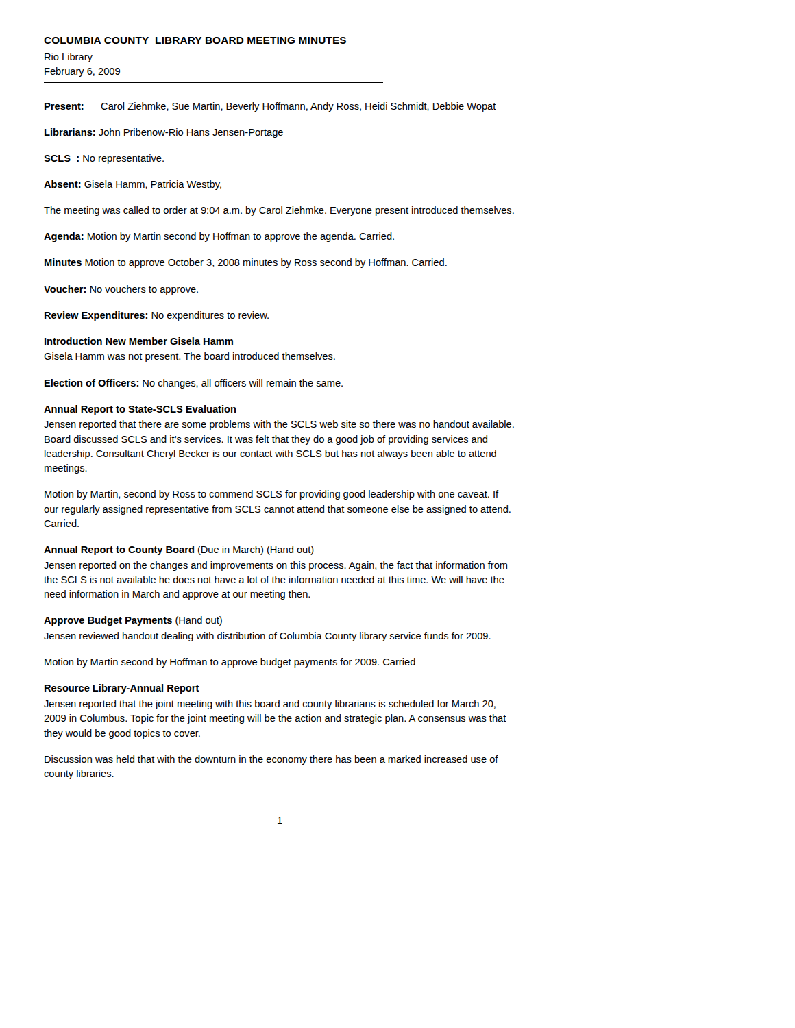COLUMBIA COUNTY LIBRARY BOARD MEETING MINUTES
Rio Library
February 6, 2009
Present: Carol Ziehmke, Sue Martin, Beverly Hoffmann, Andy Ross, Heidi Schmidt, Debbie Wopat
Librarians: John Pribenow-Rio Hans Jensen-Portage
SCLS : No representative.
Absent: Gisela Hamm, Patricia Westby,
The meeting was called to order at 9:04 a.m. by Carol Ziehmke. Everyone present introduced themselves.
Agenda: Motion by Martin second by Hoffman to approve the agenda. Carried.
Minutes Motion to approve October 3, 2008 minutes by Ross second by Hoffman. Carried.
Voucher: No vouchers to approve.
Review Expenditures: No expenditures to review.
Introduction New Member Gisela Hamm
Gisela Hamm was not present. The board introduced themselves.
Election of Officers: No changes, all officers will remain the same.
Annual Report to State-SCLS Evaluation
Jensen reported that there are some problems with the SCLS web site so there was no handout available. Board discussed SCLS and it's services. It was felt that they do a good job of providing services and leadership. Consultant Cheryl Becker is our contact with SCLS but has not always been able to attend meetings.
Motion by Martin, second by Ross to commend SCLS for providing good leadership with one caveat. If our regularly assigned representative from SCLS cannot attend that someone else be assigned to attend. Carried.
Annual Report to County Board (Due in March) (Hand out)
Jensen reported on the changes and improvements on this process. Again, the fact that information from the SCLS is not available he does not have a lot of the information needed at this time. We will have the need information in March and approve at our meeting then.
Approve Budget Payments (Hand out)
Jensen reviewed handout dealing with distribution of Columbia County library service funds for 2009.
Motion by Martin second by Hoffman to approve budget payments for 2009. Carried
Resource Library-Annual Report
Jensen reported that the joint meeting with this board and county librarians is scheduled for March 20, 2009 in Columbus. Topic for the joint meeting will be the action and strategic plan. A consensus was that they would be good topics to cover.
Discussion was held that with the downturn in the economy there has been a marked increased use of county libraries.
1